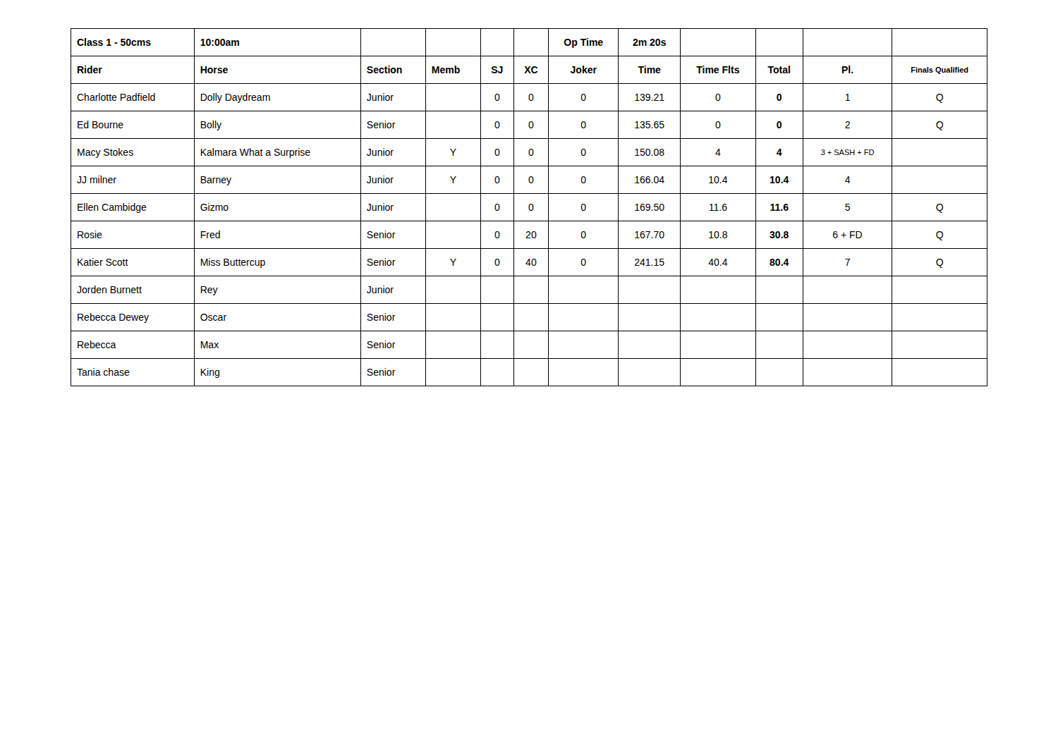| Class 1 - 50cms | 10:00am | | | | | Op Time | 2m 20s | | | | |
| --- | --- | --- | --- | --- | --- | --- | --- | --- | --- | --- | --- |
| Rider | Horse | Section | Memb | SJ | XC | Joker | Time | Time Flts | Total | Pl. | Finals Qualified |
| Charlotte Padfield | Dolly Daydream | Junior | | 0 | 0 | 0 | 139.21 | 0 | 0 | 1 | Q |
| Ed Bourne | Bolly | Senior | | 0 | 0 | 0 | 135.65 | 0 | 0 | 2 | Q |
| Macy Stokes | Kalmara What a Surprise | Junior | Y | 0 | 0 | 0 | 150.08 | 4 | 4 | 3 + SASH + FD | |
| JJ milner | Barney | Junior | Y | 0 | 0 | 0 | 166.04 | 10.4 | 10.4 | 4 | |
| Ellen Cambidge | Gizmo | Junior | | 0 | 0 | 0 | 169.50 | 11.6 | 11.6 | 5 | Q |
| Rosie | Fred | Senior | | 0 | 20 | 0 | 167.70 | 10.8 | 30.8 | 6 + FD | Q |
| Katier Scott | Miss Buttercup | Senior | Y | 0 | 40 | 0 | 241.15 | 40.4 | 80.4 | 7 | Q |
| Jorden Burnett | Rey | Junior | | | | | | | | | |
| Rebecca Dewey | Oscar | Senior | | | | | | | | | |
| Rebecca | Max | Senior | | | | | | | | | |
| Tania chase | King | Senior | | | | | | | | | |